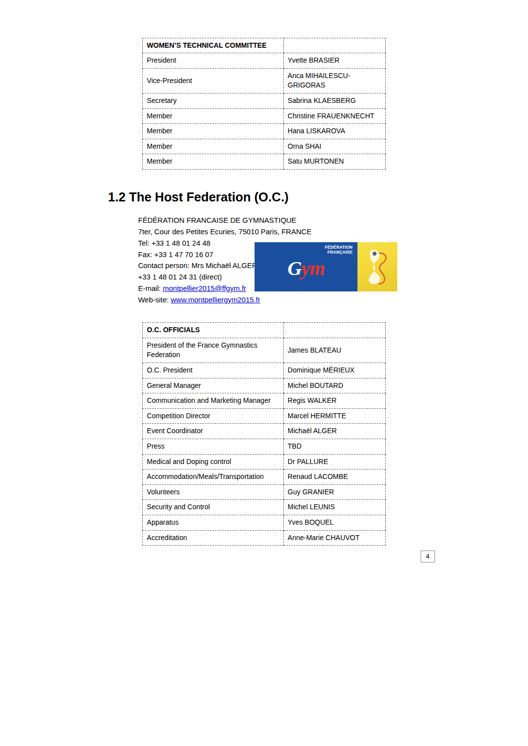| WOMEN’S TECHNICAL COMMITTEE | |
| President | Yvette BRASIER |
| Vice-President | Anca MIHAILESCU-GRIGORAS |
| Secretary | Sabrina KLAESBERG |
| Member | Christine FRAUENKNECHT |
| Member | Hana LISKAROVA |
| Member | Orna SHAI |
| Member | Satu MURTONEN |
1.2 The Host Federation (O.C.)
FÉDÉRATION FRANCAISE DE GYMNASTIQUE
7ter, Cour des Petites Ecuries, 75010 Paris, FRANCE
Tel: +33 1 48 01 24 48
Fax: +33 1 47 70 16 07
Contact person: Mrs Michaël ALGER
+33 1 48 01 24 31 (direct)
E-mail: montpellier2015@ffgym.fr
Web-site: www.montpelliergym2015.fr
FÉDÉRATION
FRANÇAISE
Gym
| O.C. OFFICIALS | |
| President of the France Gymnastics Federation | James BLATEAU |
| O.C. President | Dominique MÉRIEUX |
| General Manager | Michel BOUTARD |
| Communication and Marketing Manager | Regis WALKER |
| Competition Director | Marcel HERMITTE |
| Event Coordinator | Michaël ALGER |
| Press | TBD |
| Medical and Doping control | Dr PALLURE |
| Accommodation/Meals/Transportation | Renaud LACOMBE |
| Volunteers | Guy GRANIER |
| Security and Control | Michel LEUNIS |
| Apparatus | Yves BOQUEL |
| Accreditation | Anne-Marie CHAUVOT |
4